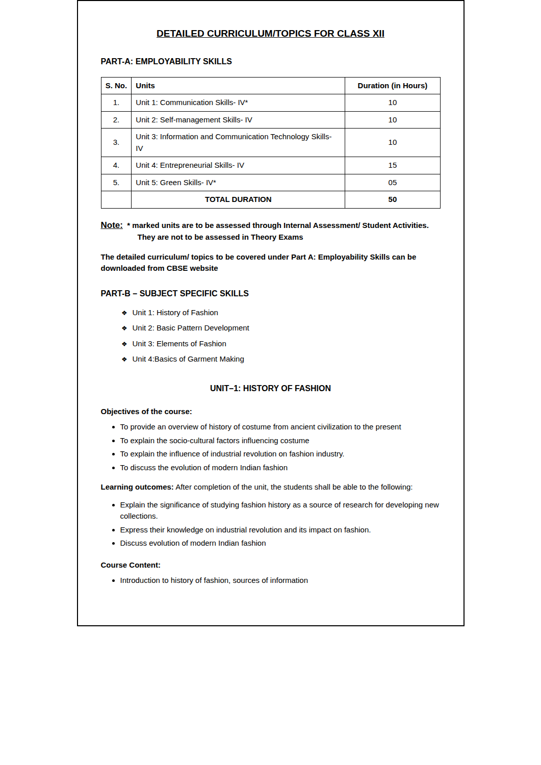DETAILED CURRICULUM/TOPICS FOR CLASS XII
PART-A: EMPLOYABILITY SKILLS
| S. No. | Units | Duration (in Hours) |
| --- | --- | --- |
| 1. | Unit 1: Communication Skills- IV* | 10 |
| 2. | Unit 2: Self-management Skills- IV | 10 |
| 3. | Unit 3: Information and Communication Technology Skills- IV | 10 |
| 4. | Unit 4: Entrepreneurial Skills- IV | 15 |
| 5. | Unit 5: Green Skills- IV* | 05 |
| | TOTAL DURATION | 50 |
Note: * marked units are to be assessed through Internal Assessment/ Student Activities. They are not to be assessed in Theory Exams
The detailed curriculum/ topics to be covered under Part A: Employability Skills can be downloaded from CBSE website
PART-B – SUBJECT SPECIFIC SKILLS
Unit 1: History of Fashion
Unit 2: Basic Pattern Development
Unit 3: Elements of Fashion
Unit 4:Basics of Garment Making
UNIT–1: HISTORY OF FASHION
Objectives of the course:
To provide an overview of history of costume from ancient civilization to the present
To explain the socio-cultural factors influencing costume
To explain the influence of industrial revolution on fashion industry.
To discuss the evolution of modern Indian fashion
Learning outcomes: After completion of the unit, the students shall be able to the following:
Explain the significance of studying fashion history as a source of research for developing new collections.
Express their knowledge on industrial revolution and its impact on fashion.
Discuss evolution of modern Indian fashion
Course Content:
Introduction to history of fashion, sources of information